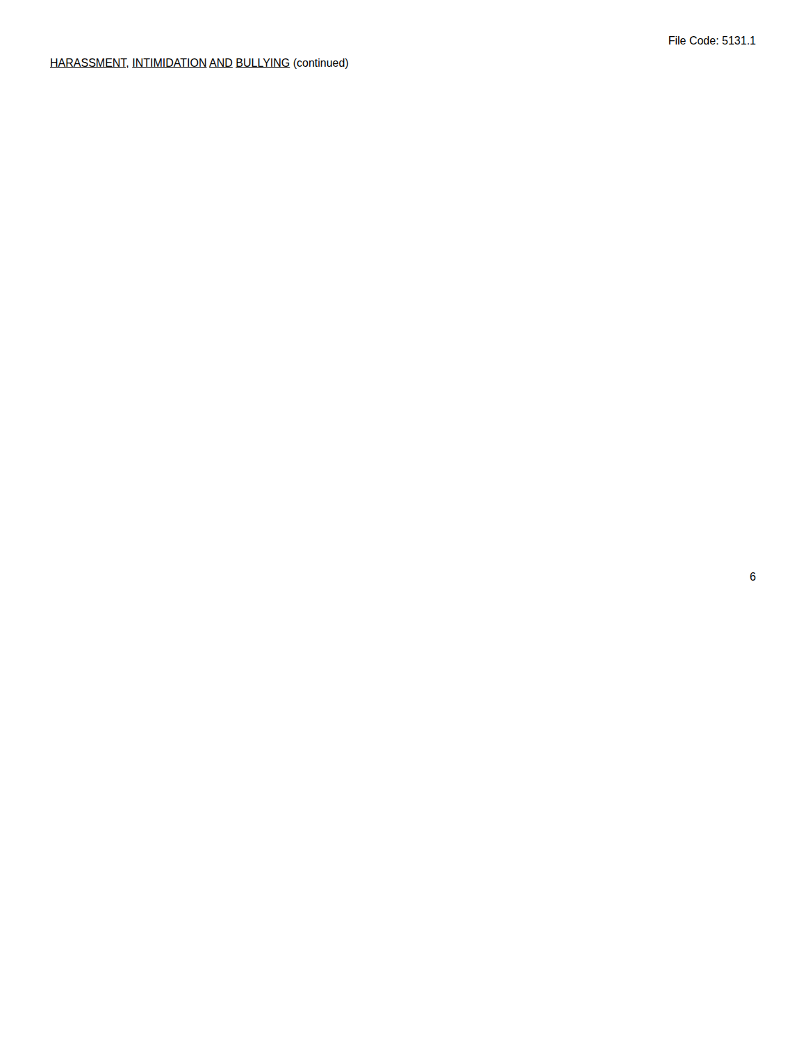File Code: 5131.1
HARASSMENT, INTIMIDATION AND BULLYING (continued)
6